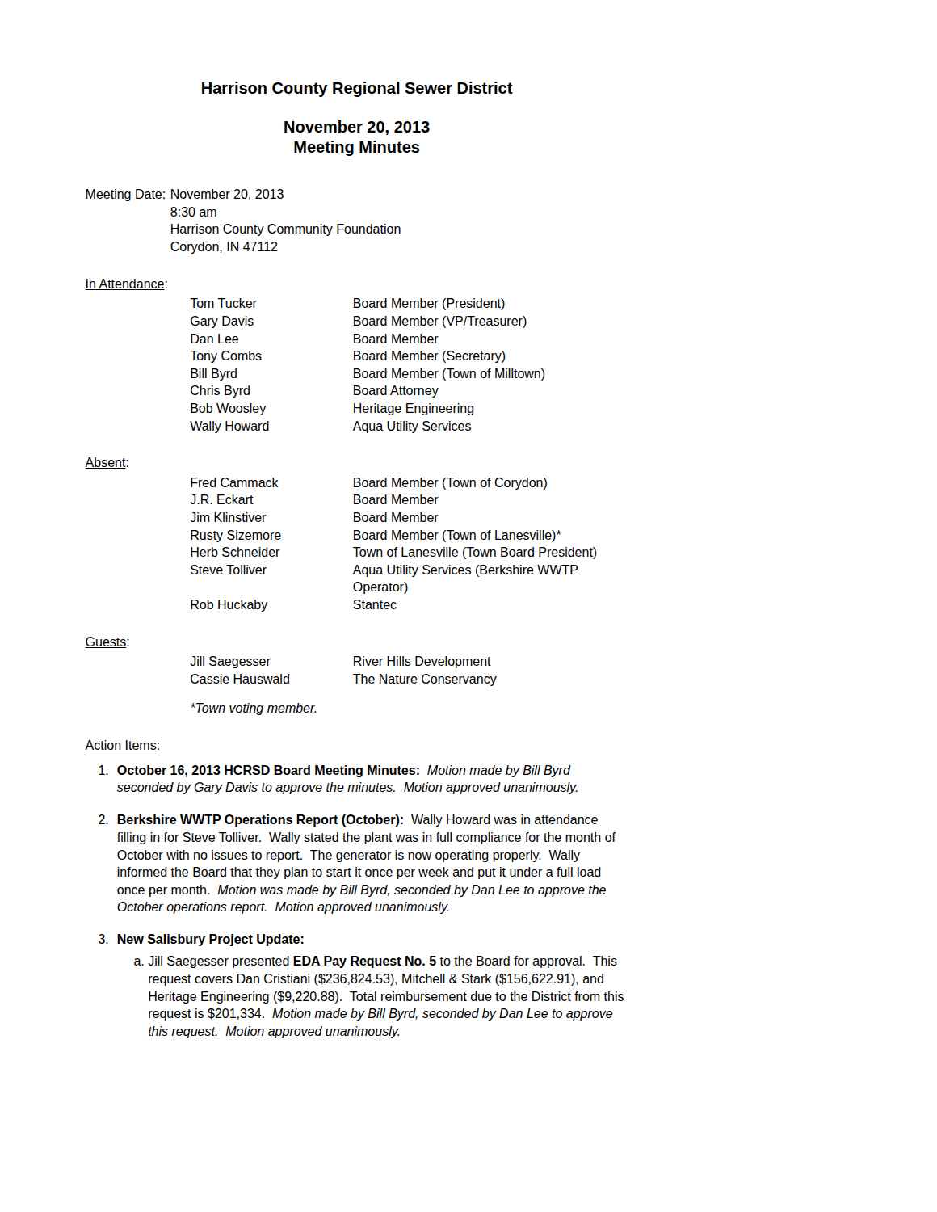Harrison County Regional Sewer District
November 20, 2013
Meeting Minutes
| Meeting Date : | November 20, 2013 |
| | 8:30 am |
| | Harrison County Community Foundation |
| | Corydon, IN 47112 |
In Attendance:
| | Tom Tucker | Board Member (President) |
| | Gary Davis | Board Member (VP/Treasurer) |
| | Dan Lee | Board Member |
| | Tony Combs | Board Member (Secretary) |
| | Bill Byrd | Board Member (Town of Milltown) |
| | Chris Byrd | Board Attorney |
| | Bob Woosley | Heritage Engineering |
| | Wally Howard | Aqua Utility Services |
Absent:
| | Fred Cammack | Board Member (Town of Corydon) |
| | J.R. Eckart | Board Member |
| | Jim Klinstiver | Board Member |
| | Rusty Sizemore | Board Member (Town of Lanesville)* |
| | Herb Schneider | Town of Lanesville (Town Board President) |
| | Steve Tolliver | Aqua Utility Services (Berkshire WWTP Operator) |
| | Rob Huckaby | Stantec |
Guests:
| | Jill Saegesser | River Hills Development |
| | Cassie Hauswald | The Nature Conservancy |
*Town voting member.
Action Items:
October 16, 2013 HCRSD Board Meeting Minutes: Motion made by Bill Byrd seconded by Gary Davis to approve the minutes. Motion approved unanimously.
Berkshire WWTP Operations Report (October): Wally Howard was in attendance filling in for Steve Tolliver. Wally stated the plant was in full compliance for the month of October with no issues to report. The generator is now operating properly. Wally informed the Board that they plan to start it once per week and put it under a full load once per month. Motion was made by Bill Byrd, seconded by Dan Lee to approve the October operations report. Motion approved unanimously.
New Salisbury Project Update:
Jill Saegesser presented EDA Pay Request No. 5 to the Board for approval. This request covers Dan Cristiani ($236,824.53), Mitchell & Stark ($156,622.91), and Heritage Engineering ($9,220.88). Total reimbursement due to the District from this request is $201,334. Motion made by Bill Byrd, seconded by Dan Lee to approve this request. Motion approved unanimously.